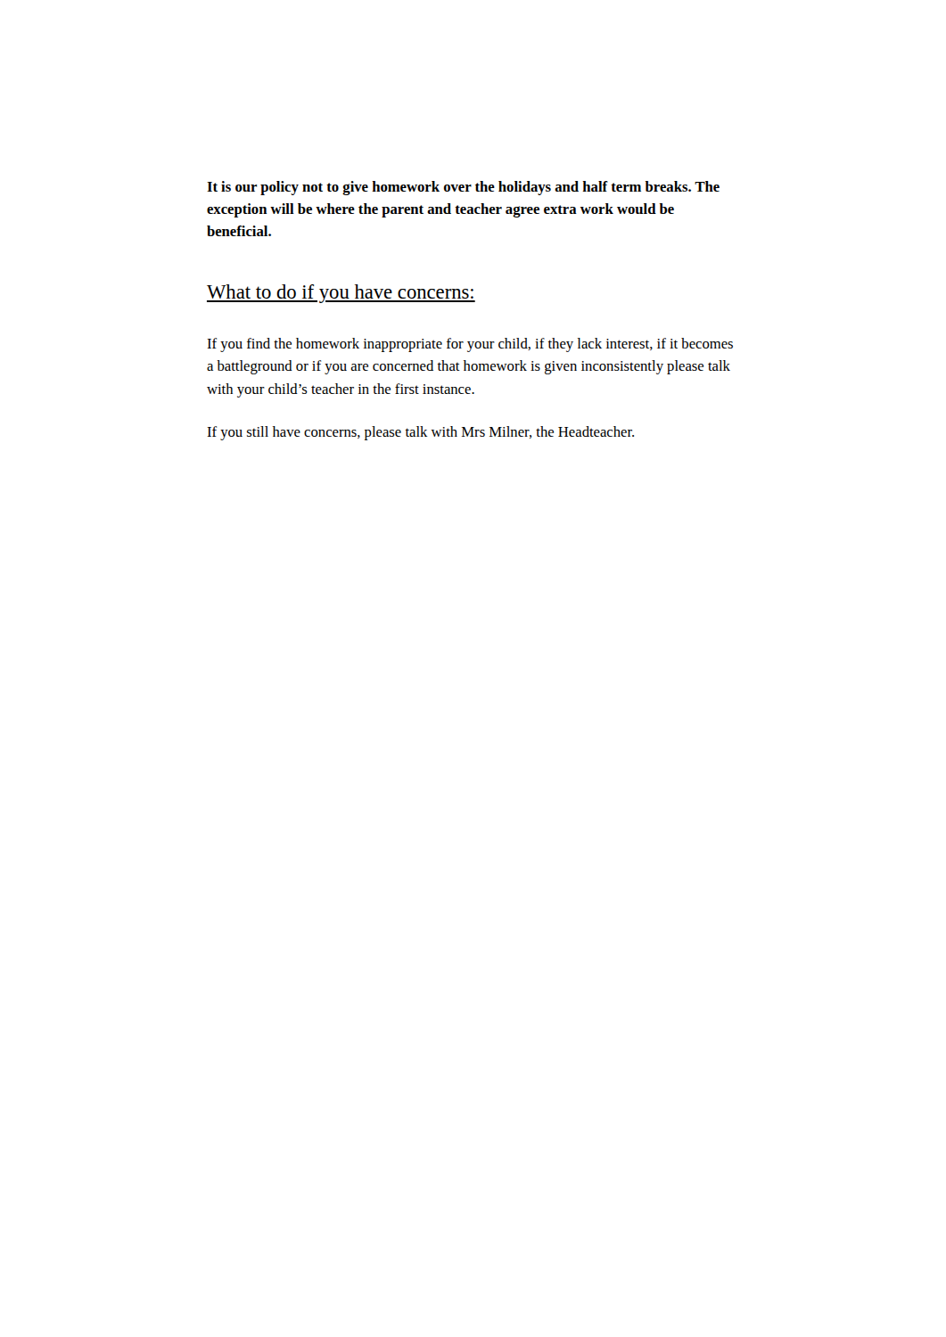It is our policy not to give homework over the holidays and half term breaks. The exception will be where the parent and teacher agree extra work would be beneficial.
What to do if you have concerns:
If you find the homework inappropriate for your child, if they lack interest, if it becomes a battleground or if you are concerned that homework is given inconsistently please talk with your child’s teacher in the first instance.
If you still have concerns, please talk with Mrs Milner, the Headteacher.